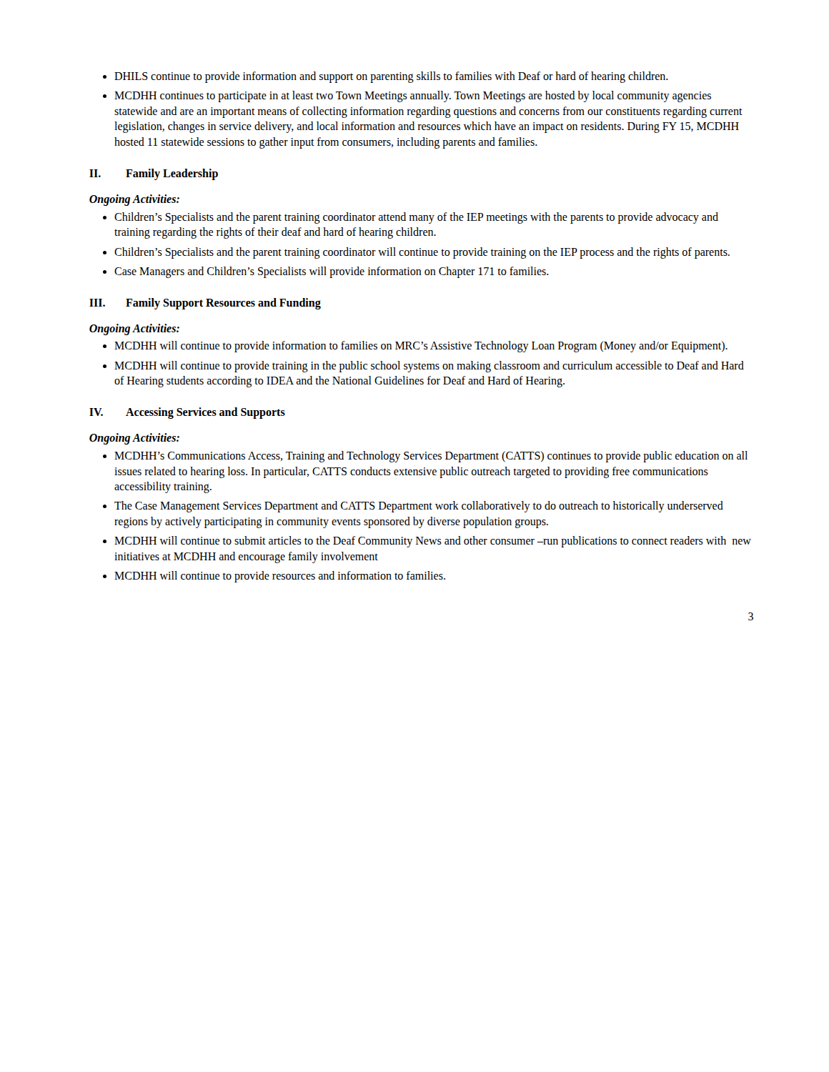DHILS continue to provide information and support on parenting skills to families with Deaf or hard of hearing children.
MCDHH continues to participate in at least two Town Meetings annually. Town Meetings are hosted by local community agencies statewide and are an important means of collecting information regarding questions and concerns from our constituents regarding current legislation, changes in service delivery, and local information and resources which have an impact on residents. During FY 15, MCDHH hosted 11 statewide sessions to gather input from consumers, including parents and families.
II. Family Leadership
Ongoing Activities:
Children’s Specialists and the parent training coordinator attend many of the IEP meetings with the parents to provide advocacy and training regarding the rights of their deaf and hard of hearing children.
Children’s Specialists and the parent training coordinator will continue to provide training on the IEP process and the rights of parents.
Case Managers and Children’s Specialists will provide information on Chapter 171 to families.
III. Family Support Resources and Funding
Ongoing Activities:
MCDHH will continue to provide information to families on MRC’s Assistive Technology Loan Program (Money and/or Equipment).
MCDHH will continue to provide training in the public school systems on making classroom and curriculum accessible to Deaf and Hard of Hearing students according to IDEA and the National Guidelines for Deaf and Hard of Hearing.
IV. Accessing Services and Supports
Ongoing Activities:
MCDHH’s Communications Access, Training and Technology Services Department (CATTS) continues to provide public education on all issues related to hearing loss. In particular, CATTS conducts extensive public outreach targeted to providing free communications accessibility training.
The Case Management Services Department and CATTS Department work collaboratively to do outreach to historically underserved regions by actively participating in community events sponsored by diverse population groups.
MCDHH will continue to submit articles to the Deaf Community News and other consumer –run publications to connect readers with new initiatives at MCDHH and encourage family involvement
MCDHH will continue to provide resources and information to families.
3